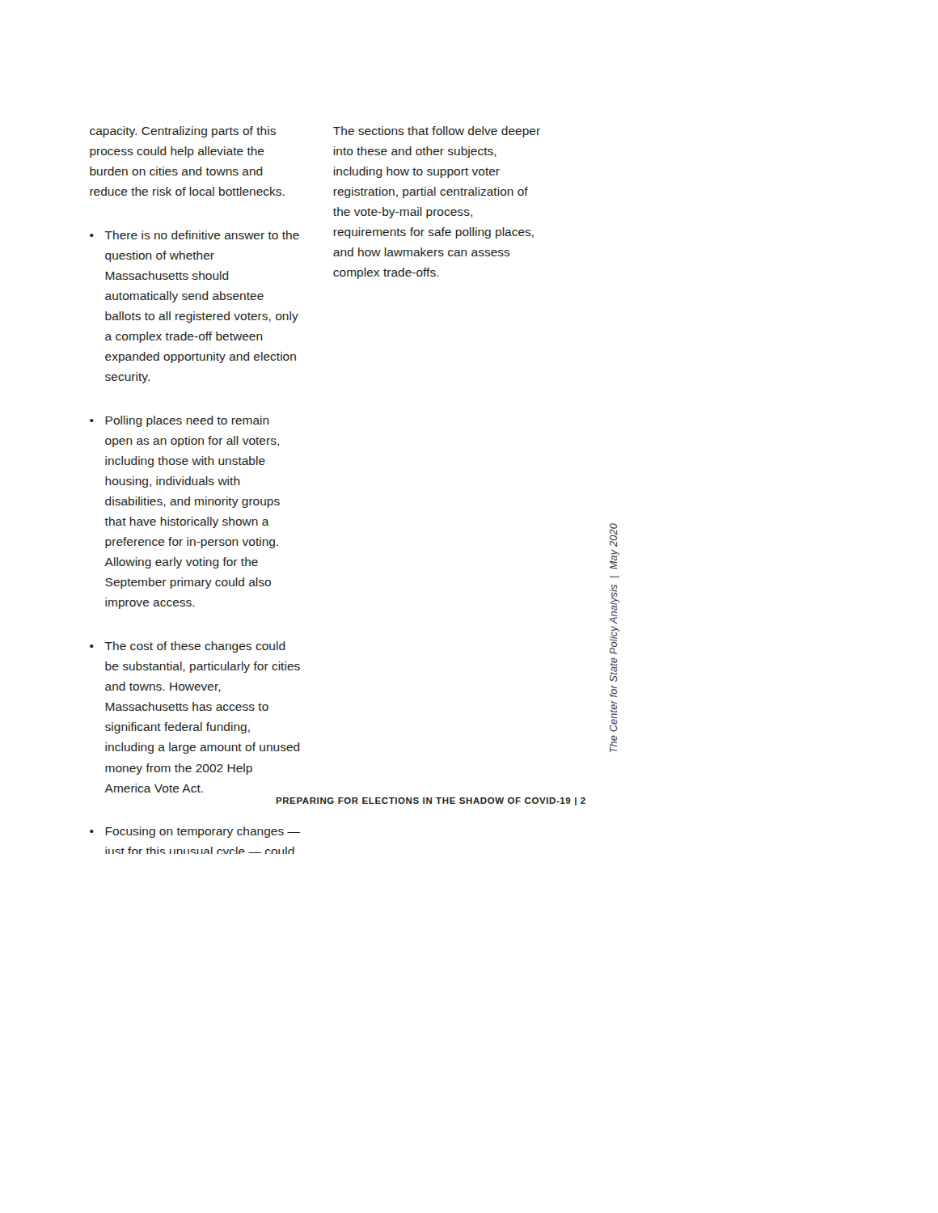capacity. Centralizing parts of this process could help alleviate the burden on cities and towns and reduce the risk of local bottlenecks.
There is no definitive answer to the question of whether Massachusetts should automatically send absentee ballots to all registered voters, only a complex trade-off between expanded opportunity and election security.
Polling places need to remain open as an option for all voters, including those with unstable housing, individuals with disabilities, and minority groups that have historically shown a preference for in-person voting. Allowing early voting for the September primary could also improve access.
The cost of these changes could be substantial, particularly for cities and towns. However, Massachusetts has access to significant federal funding, including a large amount of unused money from the 2002 Help America Vote Act.
Focusing on temporary changes — just for this unusual cycle — could help build consensus, though permanent alterations make sense where there is already strong agreement and clear long-term need.
Being overwhelmed by one crisis doesn’t immunize Massachusetts from other risks, and contingency planning needs to account for the threat of voter suppression, disinformation, and beyond.
The sections that follow delve deeper into these and other subjects, including how to support voter registration, partial centralization of the vote-by-mail process, requirements for safe polling places, and how lawmakers can assess complex trade-offs.
The Center for State Policy Analysis | May 2020
Preparing for Elections in the Shadow of COVID-19 | 2